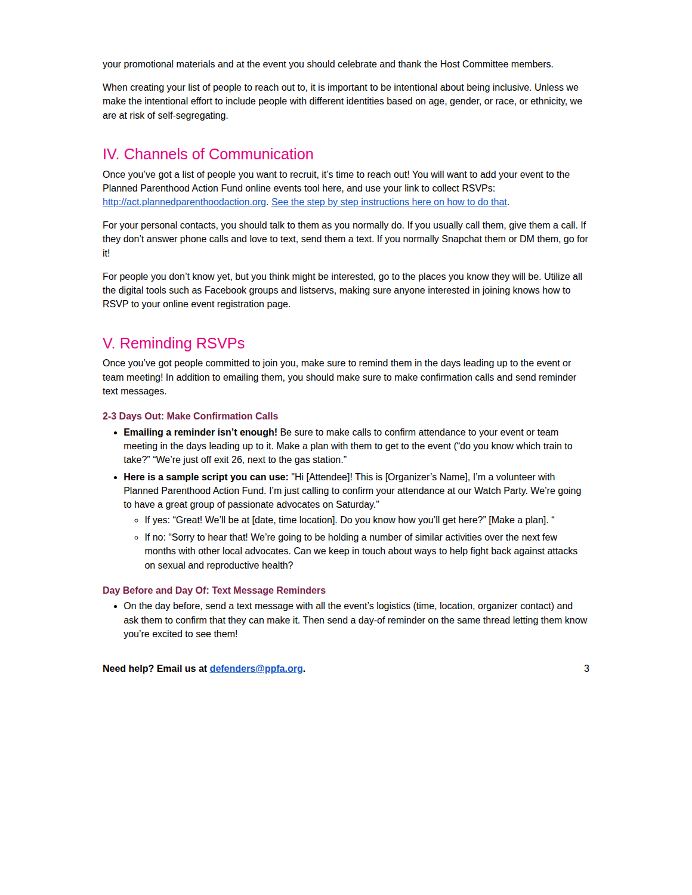your promotional materials and at the event you should celebrate and thank the Host Committee members.
When creating your list of people to reach out to, it is important to be intentional about being inclusive. Unless we make the intentional effort to include people with different identities based on age, gender, or race, or ethnicity, we are at risk of self-segregating.
IV. Channels of Communication
Once you’ve got a list of people you want to recruit, it’s time to reach out! You will want to add your event to the Planned Parenthood Action Fund online events tool here, and use your link to collect RSVPs: http://act.plannedparenthoodaction.org. See the step by step instructions here on how to do that.
For your personal contacts, you should talk to them as you normally do. If you usually call them, give them a call. If they don’t answer phone calls and love to text, send them a text. If you normally Snapchat them or DM them, go for it!
For people you don’t know yet, but you think might be interested, go to the places you know they will be. Utilize all the digital tools such as Facebook groups and listservs, making sure anyone interested in joining knows how to RSVP to your online event registration page.
V. Reminding RSVPs
Once you’ve got people committed to join you, make sure to remind them in the days leading up to the event or team meeting! In addition to emailing them, you should make sure to make confirmation calls and send reminder text messages.
2-3 Days Out: Make Confirmation Calls
Emailing a reminder isn’t enough! Be sure to make calls to confirm attendance to your event or team meeting in the days leading up to it. Make a plan with them to get to the event (“do you know which train to take?” “We’re just off exit 26, next to the gas station.”
Here is a sample script you can use: "Hi [Attendee]! This is [Organizer’s Name], I’m a volunteer with Planned Parenthood Action Fund. I’m just calling to confirm your attendance at our Watch Party. We’re going to have a great group of passionate advocates on Saturday."
If yes: “Great! We’ll be at [date, time location]. Do you know how you’ll get here?” [Make a plan]. “
If no: “Sorry to hear that! We’re going to be holding a number of similar activities over the next few months with other local advocates. Can we keep in touch about ways to help fight back against attacks on sexual and reproductive health?
Day Before and Day Of: Text Message Reminders
On the day before, send a text message with all the event’s logistics (time, location, organizer contact) and ask them to confirm that they can make it. Then send a day-of reminder on the same thread letting them know you’re excited to see them!
Need help? Email us at defenders@ppfa.org. 3